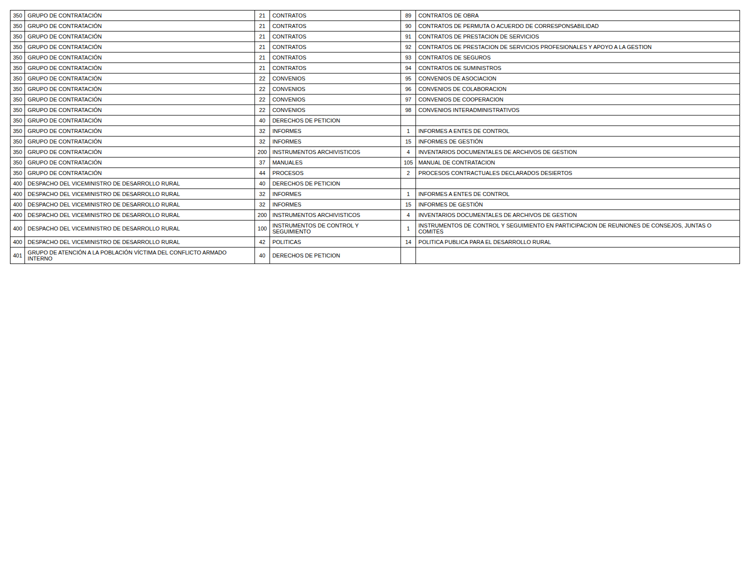| 350 | GRUPO DE CONTRATACIÓN | 21 | CONTRATOS | 89 | CONTRATOS DE OBRA |
| 350 | GRUPO DE CONTRATACIÓN | 21 | CONTRATOS | 90 | CONTRATOS DE PERMUTA O ACUERDO DE CORRESPONSABILIDAD |
| 350 | GRUPO DE CONTRATACIÓN | 21 | CONTRATOS | 91 | CONTRATOS DE PRESTACION DE SERVICIOS |
| 350 | GRUPO DE CONTRATACIÓN | 21 | CONTRATOS | 92 | CONTRATOS DE PRESTACION DE SERVICIOS PROFESIONALES Y APOYO A LA GESTION |
| 350 | GRUPO DE CONTRATACIÓN | 21 | CONTRATOS | 93 | CONTRATOS DE SEGUROS |
| 350 | GRUPO DE CONTRATACIÓN | 21 | CONTRATOS | 94 | CONTRATOS DE SUMINISTROS |
| 350 | GRUPO DE CONTRATACIÓN | 22 | CONVENIOS | 95 | CONVENIOS DE ASOCIACION |
| 350 | GRUPO DE CONTRATACIÓN | 22 | CONVENIOS | 96 | CONVENIOS DE COLABORACION |
| 350 | GRUPO DE CONTRATACIÓN | 22 | CONVENIOS | 97 | CONVENIOS DE COOPERACION |
| 350 | GRUPO DE CONTRATACIÓN | 22 | CONVENIOS | 98 | CONVENIOS INTERADMINISTRATIVOS |
| 350 | GRUPO DE CONTRATACIÓN | 40 | DERECHOS DE PETICION | | |
| 350 | GRUPO DE CONTRATACIÓN | 32 | INFORMES | 1 | INFORMES A ENTES DE CONTROL |
| 350 | GRUPO DE CONTRATACIÓN | 32 | INFORMES | 15 | INFORMES DE GESTIÓN |
| 350 | GRUPO DE CONTRATACIÓN | 200 | INSTRUMENTOS ARCHIVISTICOS | 4 | INVENTARIOS DOCUMENTALES DE ARCHIVOS DE GESTION |
| 350 | GRUPO DE CONTRATACIÓN | 37 | MANUALES | 105 | MANUAL DE CONTRATACION |
| 350 | GRUPO DE CONTRATACIÓN | 44 | PROCESOS | 2 | PROCESOS CONTRACTUALES DECLARADOS DESIERTOS |
| 400 | DESPACHO DEL VICEMINISTRO DE DESARROLLO RURAL | 40 | DERECHOS DE PETICION | | |
| 400 | DESPACHO DEL VICEMINISTRO DE DESARROLLO RURAL | 32 | INFORMES | 1 | INFORMES A ENTES DE CONTROL |
| 400 | DESPACHO DEL VICEMINISTRO DE DESARROLLO RURAL | 32 | INFORMES | 15 | INFORMES DE GESTIÓN |
| 400 | DESPACHO DEL VICEMINISTRO DE DESARROLLO RURAL | 200 | INSTRUMENTOS ARCHIVISTICOS | 4 | INVENTARIOS DOCUMENTALES DE ARCHIVOS DE GESTION |
| 400 | DESPACHO DEL VICEMINISTRO DE DESARROLLO RURAL | 100 | INSTRUMENTOS DE CONTROL Y SEGUIMIENTO | 1 | INSTRUMENTOS DE CONTROL Y SEGUIMIENTO EN PARTICIPACION DE REUNIONES DE CONSEJOS, JUNTAS O COMITÉS |
| 400 | DESPACHO DEL VICEMINISTRO DE DESARROLLO RURAL | 42 | POLITICAS | 14 | POLITICA PUBLICA PARA EL DESARROLLO RURAL |
| 401 | GRUPO DE ATENCIÓN A LA POBLACIÓN VÍCTIMA DEL CONFLICTO ARMADO INTERNO | 40 | DERECHOS DE PETICION | | |